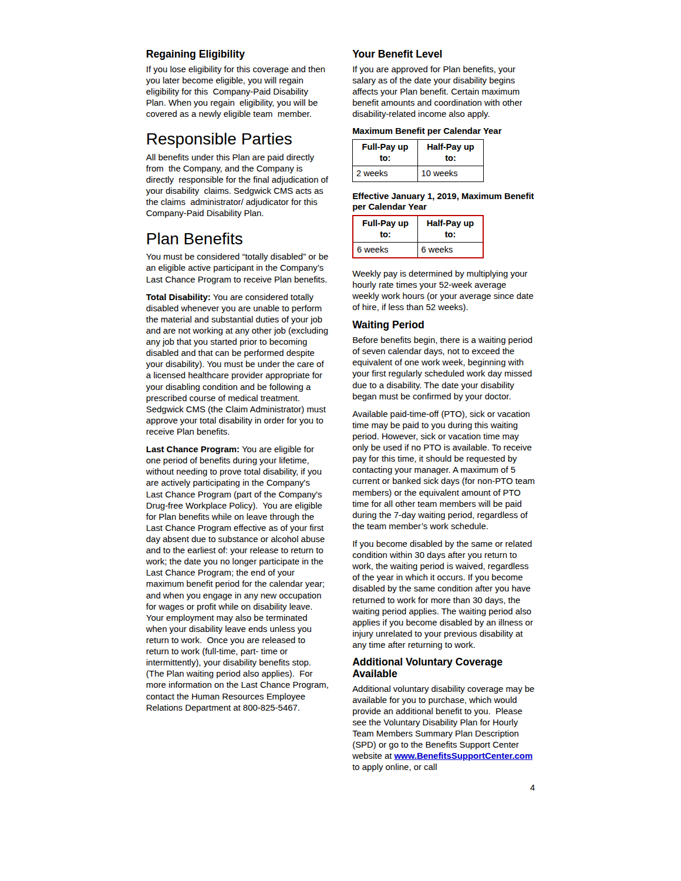Regaining Eligibility
If you lose eligibility for this coverage and then you later become eligible, you will regain eligibility for this Company-Paid Disability Plan. When you regain eligibility, you will be covered as a newly eligible team member.
Responsible Parties
All benefits under this Plan are paid directly from the Company, and the Company is directly responsible for the final adjudication of your disability claims. Sedgwick CMS acts as the claims administrator/ adjudicator for this Company-Paid Disability Plan.
Plan Benefits
You must be considered “totally disabled” or be an eligible active participant in the Company’s Last Chance Program to receive Plan benefits.
Total Disability: You are considered totally disabled whenever you are unable to perform the material and substantial duties of your job and are not working at any other job (excluding any job that you started prior to becoming disabled and that can be performed despite your disability). You must be under the care of a licensed healthcare provider appropriate for your disabling condition and be following a prescribed course of medical treatment. Sedgwick CMS (the Claim Administrator) must approve your total disability in order for you to receive Plan benefits.
Last Chance Program: You are eligible for one period of benefits during your lifetime, without needing to prove total disability, if you are actively participating in the Company's Last Chance Program (part of the Company's Drug-free Workplace Policy). You are eligible for Plan benefits while on leave through the Last Chance Program effective as of your first day absent due to substance or alcohol abuse and to the earliest of: your release to return to work; the date you no longer participate in the Last Chance Program; the end of your maximum benefit period for the calendar year; and when you engage in any new occupation for wages or profit while on disability leave. Your employment may also be terminated when your disability leave ends unless you return to work. Once you are released to return to work (full-time, part- time or intermittently), your disability benefits stop. (The Plan waiting period also applies). For more information on the Last Chance Program, contact the Human Resources Employee Relations Department at 800-825-5467.
Your Benefit Level
If you are approved for Plan benefits, your salary as of the date your disability begins affects your Plan benefit. Certain maximum benefit amounts and coordination with other disability-related income also apply.
Maximum Benefit per Calendar Year
| Full-Pay up to: | Half-Pay up to: |
| --- | --- |
| 2 weeks | 10 weeks |
Effective January 1, 2019, Maximum Benefit per Calendar Year
| Full-Pay up to: | Half-Pay up to: |
| --- | --- |
| 6 weeks | 6 weeks |
Weekly pay is determined by multiplying your hourly rate times your 52-week average weekly work hours (or your average since date of hire, if less than 52 weeks).
Waiting Period
Before benefits begin, there is a waiting period of seven calendar days, not to exceed the equivalent of one work week, beginning with your first regularly scheduled work day missed due to a disability. The date your disability began must be confirmed by your doctor.
Available paid-time-off (PTO), sick or vacation time may be paid to you during this waiting period. However, sick or vacation time may only be used if no PTO is available. To receive pay for this time, it should be requested by contacting your manager. A maximum of 5 current or banked sick days (for non-PTO team members) or the equivalent amount of PTO time for all other team members will be paid during the 7-day waiting period, regardless of the team member’s work schedule.
If you become disabled by the same or related condition within 30 days after you return to work, the waiting period is waived, regardless of the year in which it occurs. If you become disabled by the same condition after you have returned to work for more than 30 days, the waiting period applies. The waiting period also applies if you become disabled by an illness or injury unrelated to your previous disability at any time after returning to work.
Additional Voluntary Coverage Available
Additional voluntary disability coverage may be available for you to purchase, which would provide an additional benefit to you. Please see the Voluntary Disability Plan for Hourly Team Members Summary Plan Description (SPD) or go to the Benefits Support Center website at www.BenefitsSupportCenter.com to apply online, or call
4